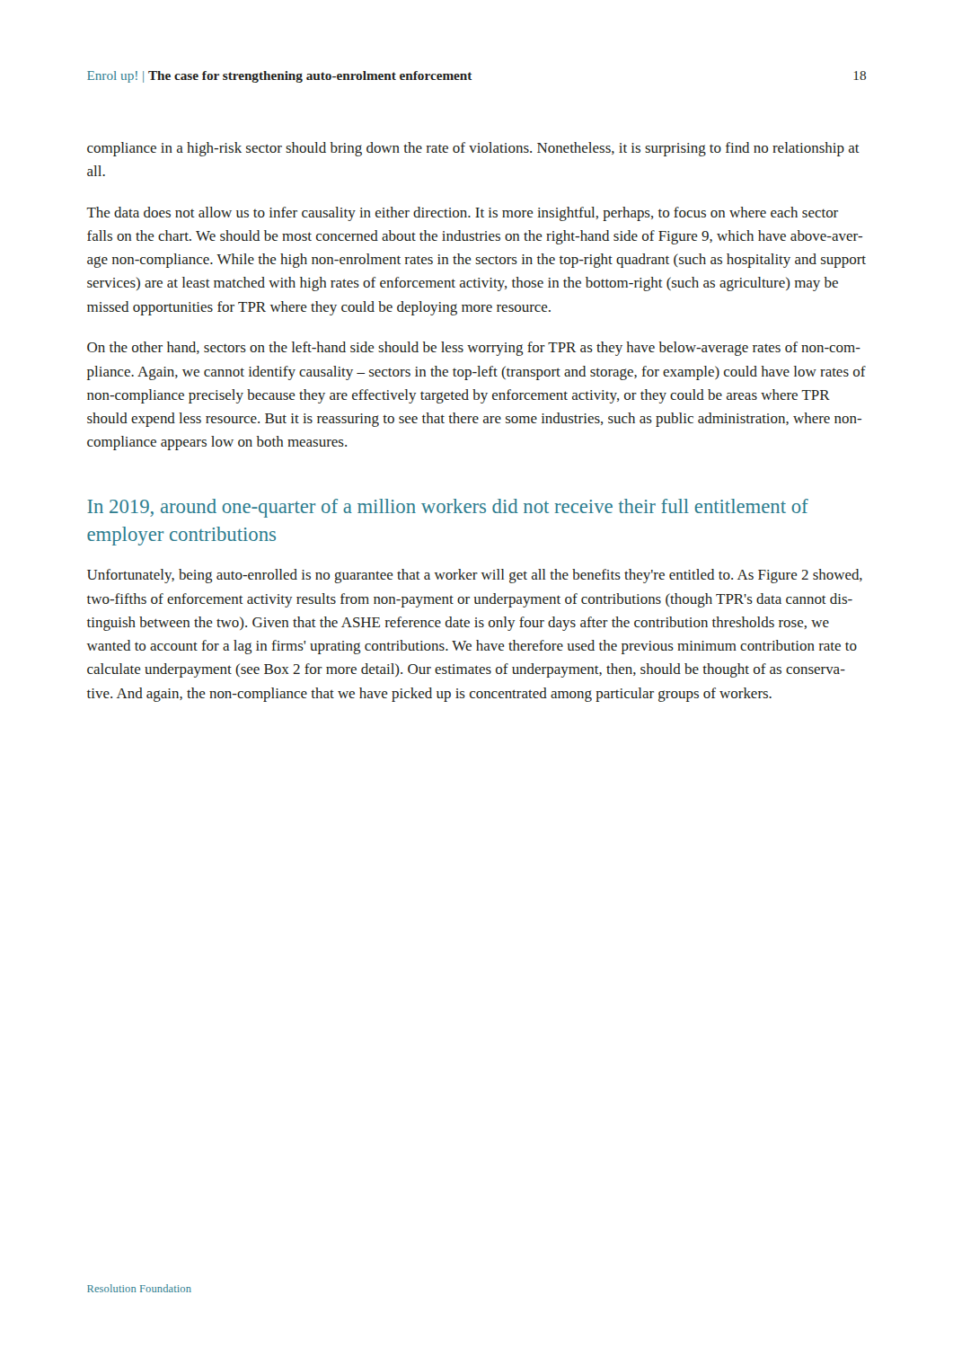Enrol up! | The case for strengthening auto-enrolment enforcement
18
compliance in a high-risk sector should bring down the rate of violations. Nonetheless, it is surprising to find no relationship at all.
The data does not allow us to infer causality in either direction. It is more insightful, perhaps, to focus on where each sector falls on the chart. We should be most concerned about the industries on the right-hand side of Figure 9, which have above-average non-compliance. While the high non-enrolment rates in the sectors in the top-right quadrant (such as hospitality and support services) are at least matched with high rates of enforcement activity, those in the bottom-right (such as agriculture) may be missed opportunities for TPR where they could be deploying more resource.
On the other hand, sectors on the left-hand side should be less worrying for TPR as they have below-average rates of non-compliance. Again, we cannot identify causality – sectors in the top-left (transport and storage, for example) could have low rates of non-compliance precisely because they are effectively targeted by enforcement activity, or they could be areas where TPR should expend less resource. But it is reassuring to see that there are some industries, such as public administration, where non-compliance appears low on both measures.
In 2019, around one-quarter of a million workers did not receive their full entitlement of employer contributions
Unfortunately, being auto-enrolled is no guarantee that a worker will get all the benefits they're entitled to. As Figure 2 showed, two-fifths of enforcement activity results from non-payment or underpayment of contributions (though TPR's data cannot distinguish between the two). Given that the ASHE reference date is only four days after the contribution thresholds rose, we wanted to account for a lag in firms' uprating contributions. We have therefore used the previous minimum contribution rate to calculate underpayment (see Box 2 for more detail). Our estimates of underpayment, then, should be thought of as conservative. And again, the non-compliance that we have picked up is concentrated among particular groups of workers.
Resolution Foundation